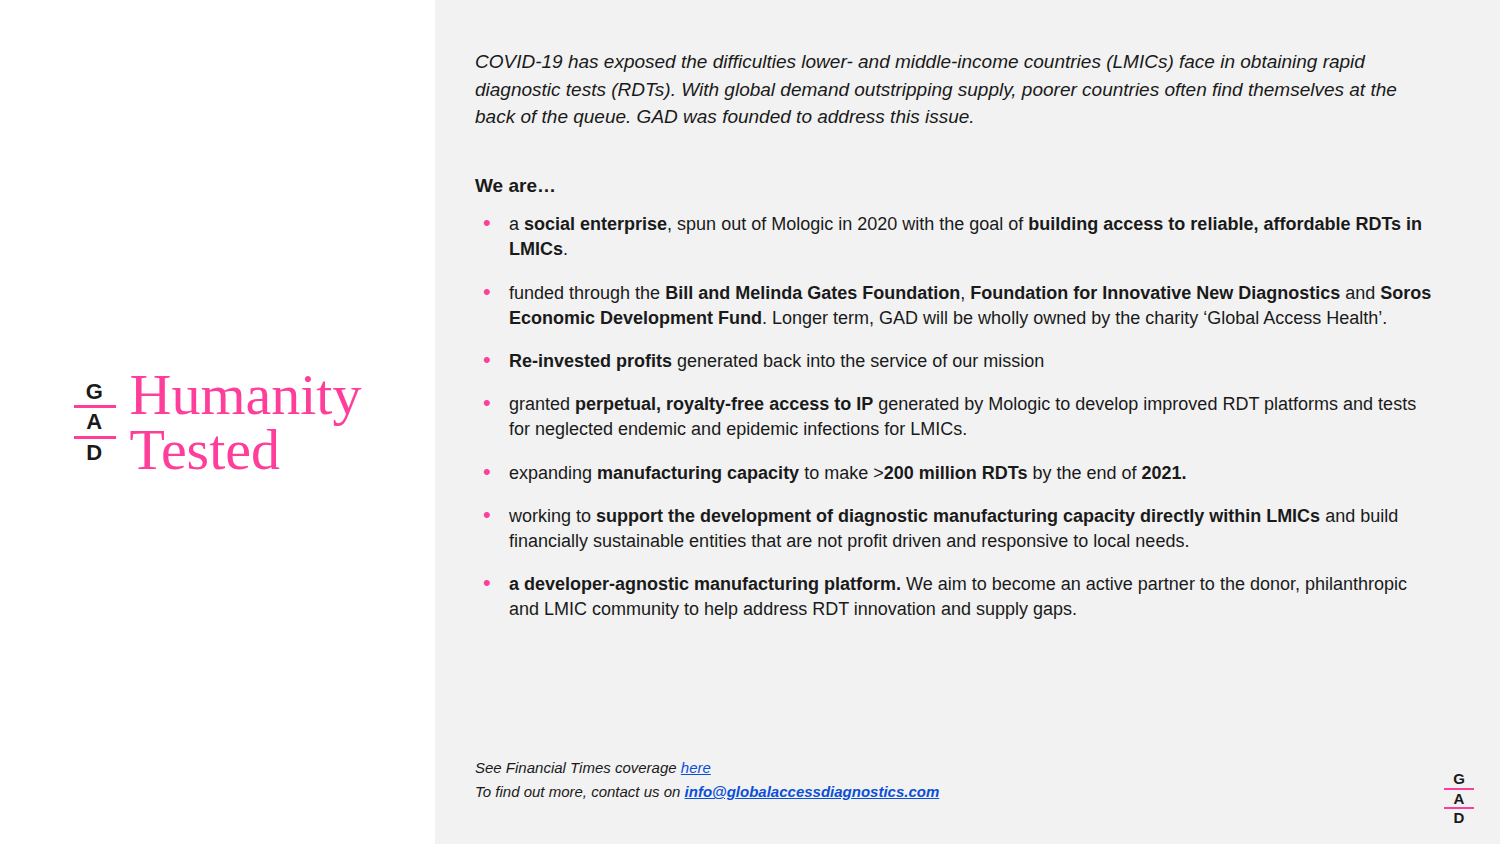G A D
Humanity Tested
COVID-19 has exposed the difficulties lower- and middle-income countries (LMICs) face in obtaining rapid diagnostic tests (RDTs). With global demand outstripping supply, poorer countries often find themselves at the back of the queue. GAD was founded to address this issue.
We are…
a social enterprise, spun out of Mologic in 2020 with the goal of building access to reliable, affordable RDTs in LMICs.
funded through the Bill and Melinda Gates Foundation, Foundation for Innovative New Diagnostics and Soros Economic Development Fund. Longer term, GAD will be wholly owned by the charity ‘Global Access Health’.
Re-invested profits generated back into the service of our mission
granted perpetual, royalty-free access to IP generated by Mologic to develop improved RDT platforms and tests for neglected endemic and epidemic infections for LMICs.
expanding manufacturing capacity to make >200 million RDTs by the end of 2021.
working to support the development of diagnostic manufacturing capacity directly within LMICs and build financially sustainable entities that are not profit driven and responsive to local needs.
a developer-agnostic manufacturing platform. We aim to become an active partner to the donor, philanthropic and LMIC community to help address RDT innovation and supply gaps.
See Financial Times coverage here
To find out more, contact us on info@globalaccessdiagnostics.com
G A D